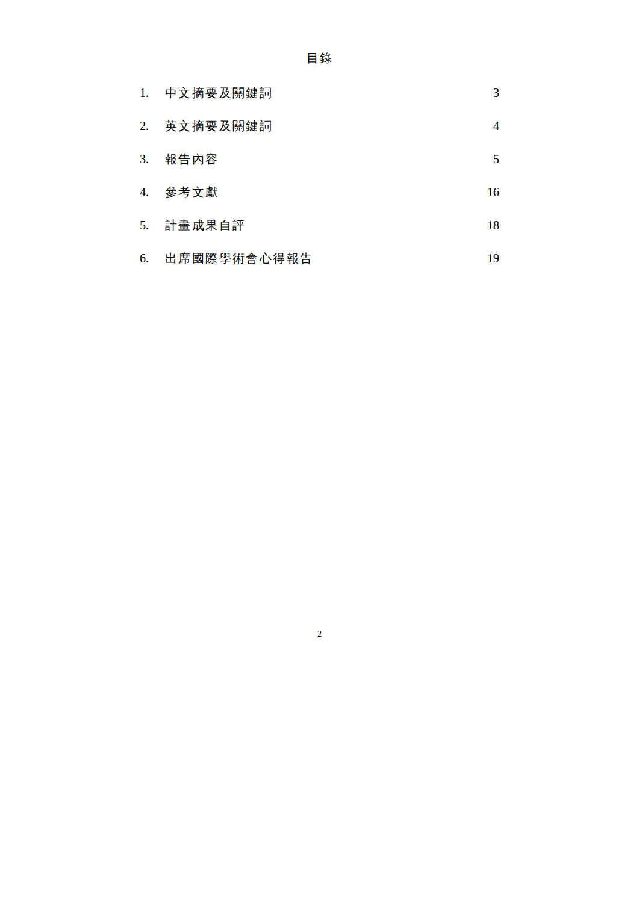目錄
1. 中文摘要及關鍵詞 3
2. 英文摘要及關鍵詞 4
3. 報告內容 5
4. 參考文獻 16
5. 計畫成果自評 18
6. 出席國際學術會心得報告 19
2